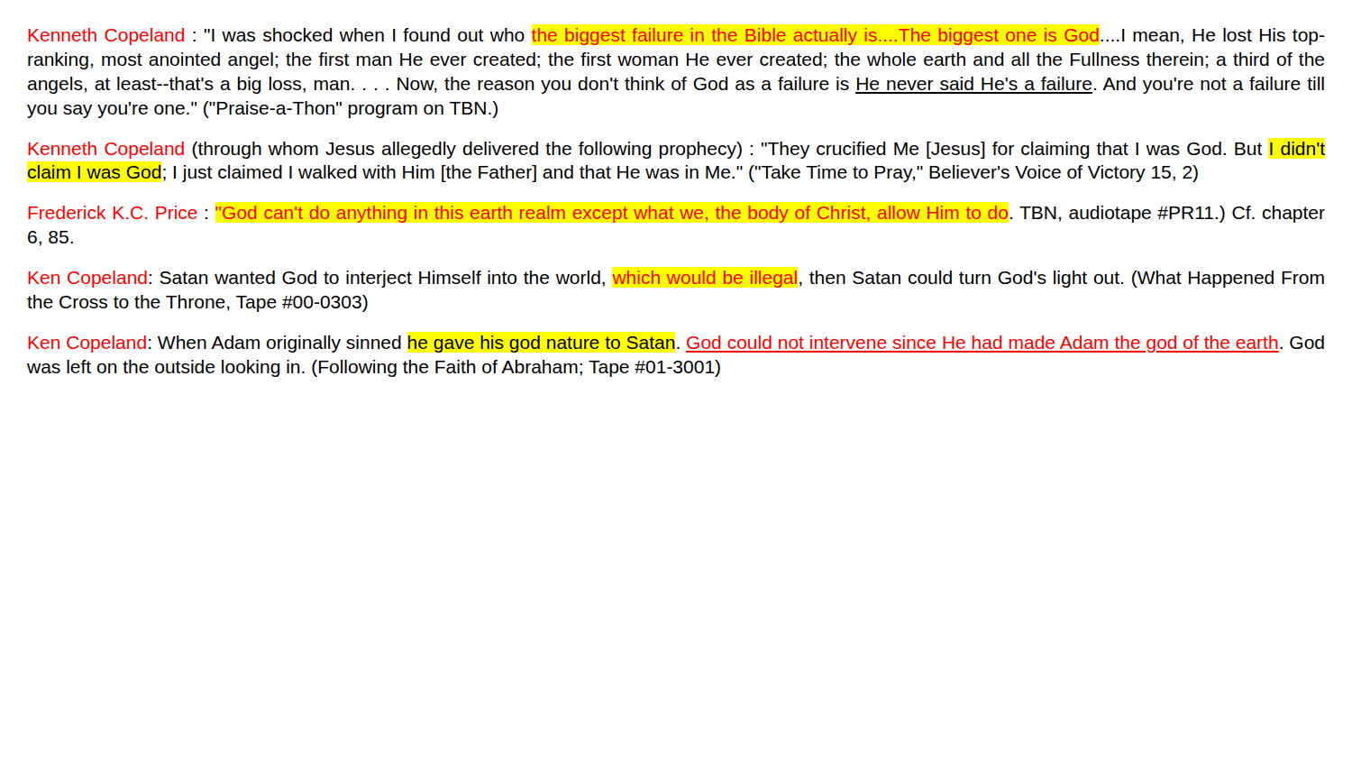Kenneth Copeland : "I was shocked when I found out who the biggest failure in the Bible actually is....The biggest one is God....I mean, He lost His top-ranking, most anointed angel; the first man He ever created; the first woman He ever created; the whole earth and all the Fullness therein; a third of the angels, at least--that's a big loss, man. . . . Now, the reason you don't think of God as a failure is He never said He's a failure. And you're not a failure till you say you're one." ("Praise-a-Thon" program on TBN.)
Kenneth Copeland (through whom Jesus allegedly delivered the following prophecy) : "They crucified Me [Jesus] for claiming that I was God. But I didn't claim I was God; I just claimed I walked with Him [the Father] and that He was in Me." ("Take Time to Pray," Believer's Voice of Victory 15, 2)
Frederick K.C. Price : "God can't do anything in this earth realm except what we, the body of Christ, allow Him to do. TBN, audiotape #PR11.) Cf. chapter 6, 85.
Ken Copeland: Satan wanted God to interject Himself into the world, which would be illegal, then Satan could turn God's light out. (What Happened From the Cross to the Throne, Tape #00-0303)
Ken Copeland: When Adam originally sinned he gave his god nature to Satan. God could not intervene since He had made Adam the god of the earth. God was left on the outside looking in. (Following the Faith of Abraham; Tape #01-3001)